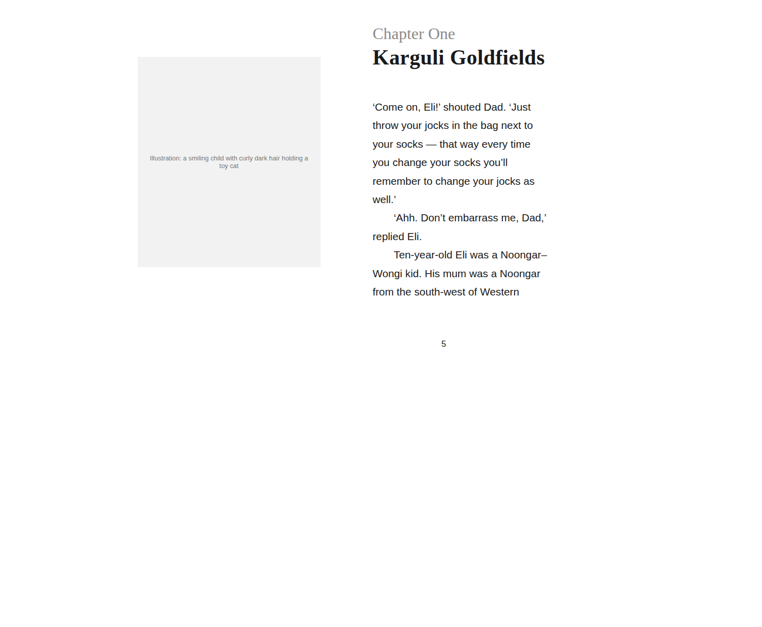Illustration: a smiling child with curly dark hair holding a toy cat
Chapter One
Karguli Goldfields
‘Come on, Eli!’ shouted Dad. ‘Just throw your jocks in the bag next to your socks — that way every time you change your socks you’ll remember to change your jocks as well.’
‘Ahh. Don’t embarrass me, Dad,’ replied Eli.
Ten-year-old Eli was a Noongar–Wongi kid. His mum was a Noongar from the south-west of Western
5